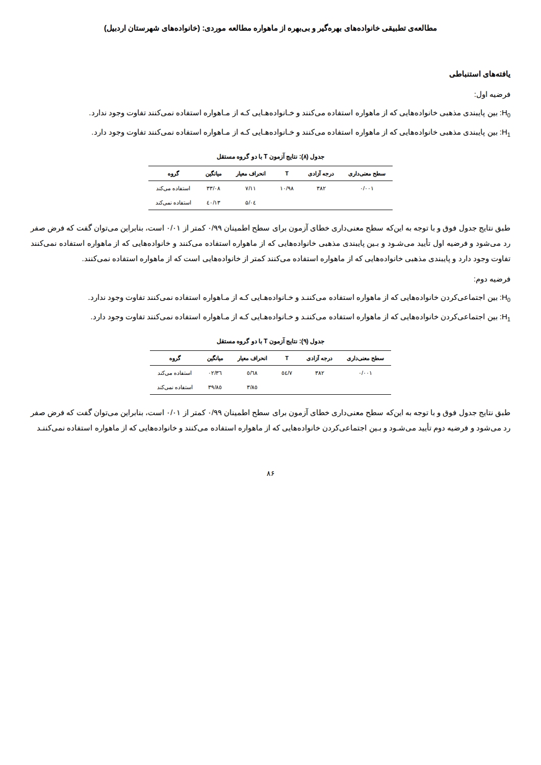مطالعه‌ی تطبیقی خانواده‌های بهره‌گیر و بی‌بهره از ماهواره مطالعه موردی: (خانواده‌های شهرستان اردبیل)
یافته‌های استنباطی
فرضیه اول:
H0: بین پایبندی مذهبی خانواده‌هایی که از ماهواره استفاده می‌کنند و خـانواده‌هـایی کـه از مـاهواره استفاده نمی‌کنند تفاوت وجود ندارد.
H1: بین پایبندی مذهبی خانواده‌هایی که از ماهواره استفاده می‌کنند و خـانواده‌هـایی کـه از مـاهواره استفاده نمی‌کنند تفاوت وجود دارد.
جدول (۸): نتایج آزمون T با دو گروه مستقل
| سطح معنی‌داری | درجه آزادی | T | انحراف معیار | میانگین | گروه |
| --- | --- | --- | --- | --- | --- |
| ۰/۰۰۱ | ۳۸۲ | ۱۰/۹۸ | ۷/۱۱ | ۳۳/۰۸ | استفاده می‌کند |
| | | | ۵/۰٤ | ٤۰/۱۳ | استفاده نمی‌کند |
طبق نتایج جدول فوق و با توجه به این‌که سطح معنی‌داری خطای آزمون برای سطح اطمینان ۰/۹۹ کمتر از ۰/۰۱ است، بنابراین می‌توان گفت که فرض صفر رد می‌شود و فرضیه اول تأیید می‌شـود و بـین پایبندی مذهبی خانواده‌هایی که از ماهواره استفاده می‌کنند و خانواده‌هایی که از ماهواره استفاده نمی‌کنند تفاوت وجود دارد و پایبندی مذهبی خانواده‌هایی که از ماهواره استفاده می‌کنند کمتر از خانواده‌هایی است که از ماهواره استفاده نمی‌کنند.
فرضیه دوم:
H0: بین اجتماعی‌کردن خانواده‌هایی که از ماهواره استفاده می‌کننـد و خـانواده‌هـایی کـه از مـاهواره استفاده نمی‌کنند تفاوت وجود ندارد.
H1: بین اجتماعی‌کردن خانواده‌هایی که از ماهواره استفاده می‌کننـد و خـانواده‌هـایی کـه از مـاهواره استفاده نمی‌کنند تفاوت وجود دارد.
جدول (۹): نتایج آزمون T با دو گروه مستقل
| سطح معنی‌داری | درجه آزادی | T | انحراف معیار | میانگین | گروه |
| --- | --- | --- | --- | --- | --- |
| ۰/۰۰۱ | ۳۸۲ | ۷/٥٤ | ٥/٦۸ | ۳٦/۰۲ | استفاده می‌کند |
| | | | ۳/۸٥ | ۳۹/۸٥ | استفاده نمی‌کند |
طبق نتایج جدول فوق و با توجه به این‌که سطح معنی‌داری خطای آزمون برای سطح اطمینان ۰/۹۹ کمتر از ۰/۰۱ است، بنابراین می‌توان گفت که فرض صفر رد می‌شود و فرضیه دوم تأیید می‌شـود و بـین اجتماعی‌کردن خانواده‌هایی که از ماهواره استفاده می‌کنند و خانواده‌هایی که از ماهواره استفاده نمی‌کننـد
۸۶